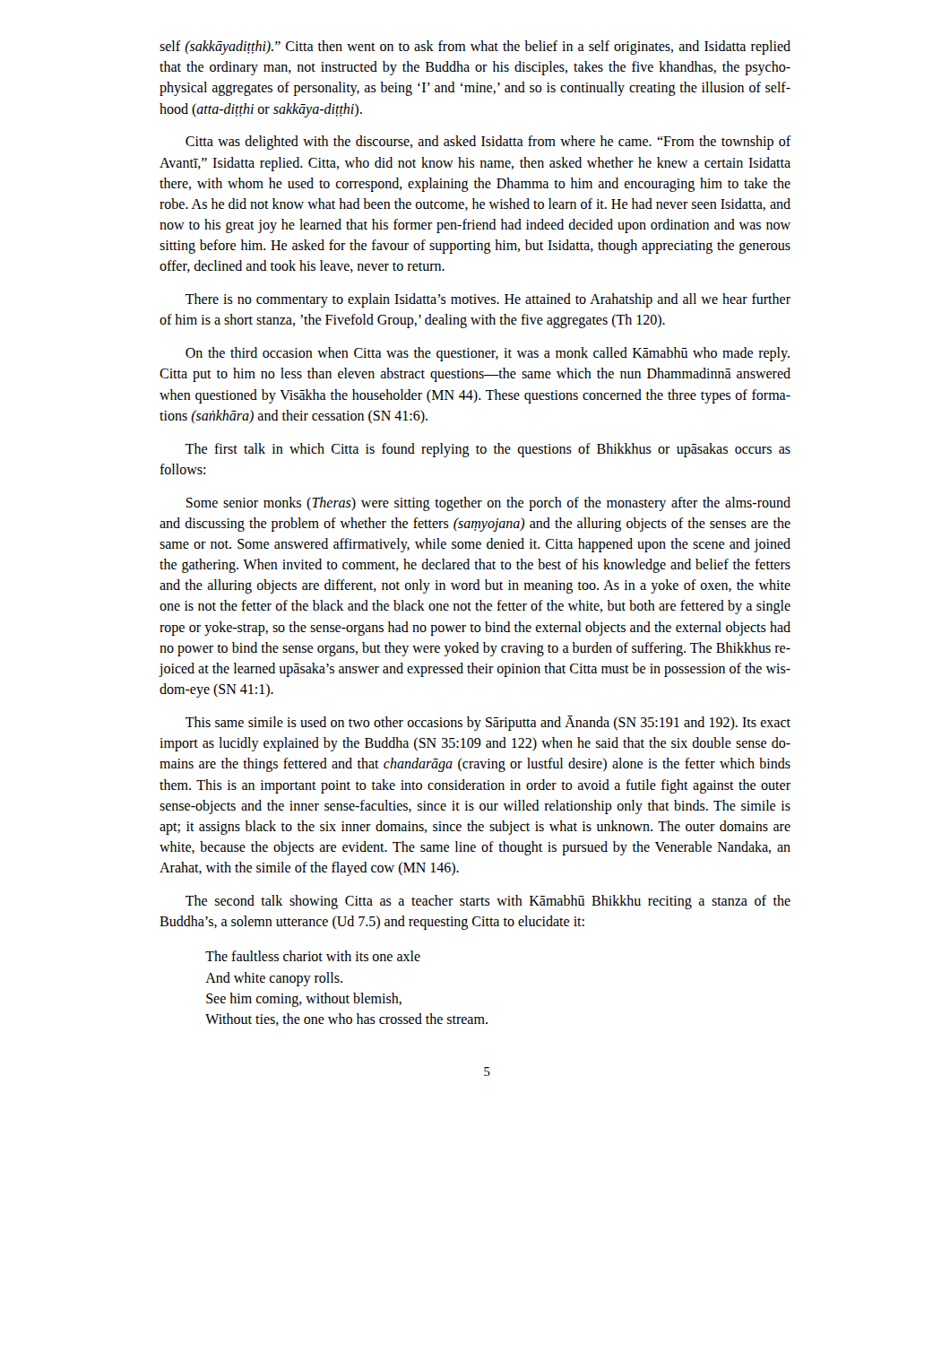self (sakkāyadiṭṭhi).” Citta then went on to ask from what the belief in a self originates, and Isidatta replied that the ordinary man, not instructed by the Buddha or his disciples, takes the five khandhas, the psycho-physical aggregates of personality, as being ‘I’ and ‘mine,’ and so is continually creating the illusion of selfhood (atta-diṭṭhi or sakkāya-diṭṭhi).
Citta was delighted with the discourse, and asked Isidatta from where he came. “From the township of Avantī,” Isidatta replied. Citta, who did not know his name, then asked whether he knew a certain Isidatta there, with whom he used to correspond, explaining the Dhamma to him and encouraging him to take the robe. As he did not know what had been the outcome, he wished to learn of it. He had never seen Isidatta, and now to his great joy he learned that his former pen-friend had indeed decided upon ordination and was now sitting before him. He asked for the favour of supporting him, but Isidatta, though appreciating the generous offer, declined and took his leave, never to return.
There is no commentary to explain Isidatta’s motives. He attained to Arahatship and all we hear further of him is a short stanza, ’the Fivefold Group,’ dealing with the five aggregates (Th 120).
On the third occasion when Citta was the questioner, it was a monk called Kāmabhū who made reply. Citta put to him no less than eleven abstract questions—the same which the nun Dhammadinnā answered when questioned by Visākha the householder (MN 44). These questions concerned the three types of formations (saṅkhāra) and their cessation (SN 41:6).
The first talk in which Citta is found replying to the questions of Bhikkhus or upāsakas occurs as follows:
Some senior monks (Theras) were sitting together on the porch of the monastery after the alms-round and discussing the problem of whether the fetters (saṃyojana) and the alluring objects of the senses are the same or not. Some answered affirmatively, while some denied it. Citta happened upon the scene and joined the gathering. When invited to comment, he declared that to the best of his knowledge and belief the fetters and the alluring objects are different, not only in word but in meaning too. As in a yoke of oxen, the white one is not the fetter of the black and the black one not the fetter of the white, but both are fettered by a single rope or yoke-strap, so the sense-organs had no power to bind the external objects and the external objects had no power to bind the sense organs, but they were yoked by craving to a burden of suffering. The Bhikkhus rejoiced at the learned upāsaka’s answer and expressed their opinion that Citta must be in possession of the wisdom-eye (SN 41:1).
This same simile is used on two other occasions by Sāriputta and Ānanda (SN 35:191 and 192). Its exact import as lucidly explained by the Buddha (SN 35:109 and 122) when he said that the six double sense domains are the things fettered and that chandarāga (craving or lustful desire) alone is the fetter which binds them. This is an important point to take into consideration in order to avoid a futile fight against the outer sense-objects and the inner sense-faculties, since it is our willed relationship only that binds. The simile is apt; it assigns black to the six inner domains, since the subject is what is unknown. The outer domains are white, because the objects are evident. The same line of thought is pursued by the Venerable Nandaka, an Arahat, with the simile of the flayed cow (MN 146).
The second talk showing Citta as a teacher starts with Kāmabhū Bhikkhu reciting a stanza of the Buddha’s, a solemn utterance (Ud 7.5) and requesting Citta to elucidate it:
The faultless chariot with its one axle
And white canopy rolls.
See him coming, without blemish,
Without ties, the one who has crossed the stream.
5